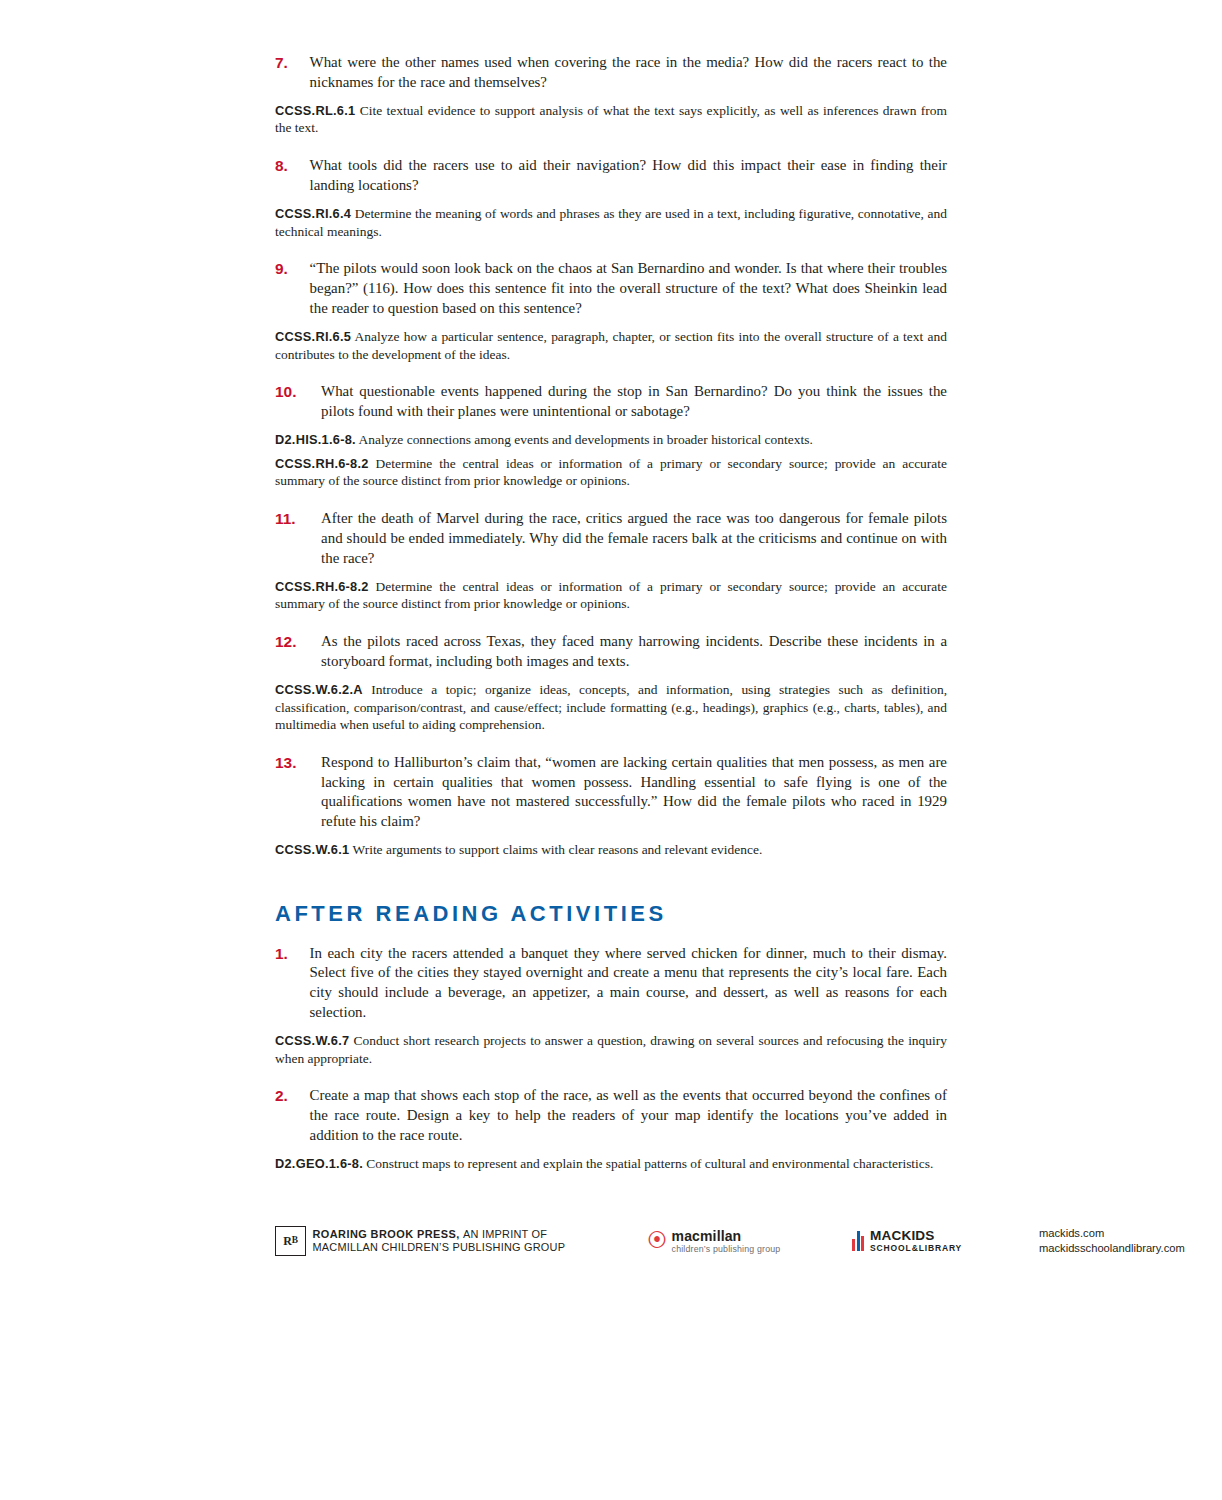7.
What were the other names used when covering the race in the media? How did the racers react to the nicknames for the race and themselves?
CCSS.RL.6.1 Cite textual evidence to support analysis of what the text says explicitly, as well as inferences drawn from the text.
8.
What tools did the racers use to aid their navigation? How did this impact their ease in finding their landing locations?
CCSS.RI.6.4 Determine the meaning of words and phrases as they are used in a text, including figurative, connotative, and technical meanings.
9.
“The pilots would soon look back on the chaos at San Bernardino and wonder. Is that where their troubles began?” (116). How does this sentence fit into the overall structure of the text? What does Sheinkin lead the reader to question based on this sentence?
CCSS.RI.6.5 Analyze how a particular sentence, paragraph, chapter, or section fits into the overall structure of a text and contributes to the development of the ideas.
10.
What questionable events happened during the stop in San Bernardino? Do you think the issues the pilots found with their planes were unintentional or sabotage?
D2.HIS.1.6-8. Analyze connections among events and developments in broader historical contexts.
CCSS.RH.6-8.2 Determine the central ideas or information of a primary or secondary source; provide an accurate summary of the source distinct from prior knowledge or opinions.
11.
After the death of Marvel during the race, critics argued the race was too dangerous for female pilots and should be ended immediately. Why did the female racers balk at the criticisms and continue on with the race?
CCSS.RH.6-8.2 Determine the central ideas or information of a primary or secondary source; provide an accurate summary of the source distinct from prior knowledge or opinions.
12.
As the pilots raced across Texas, they faced many harrowing incidents. Describe these incidents in a storyboard format, including both images and texts.
CCSS.W.6.2.A Introduce a topic; organize ideas, concepts, and information, using strategies such as definition, classification, comparison/contrast, and cause/effect; include formatting (e.g., headings), graphics (e.g., charts, tables), and multimedia when useful to aiding comprehension.
13.
Respond to Halliburton’s claim that, “women are lacking certain qualities that men possess, as men are lacking in certain qualities that women possess. Handling essential to safe flying is one of the qualifications women have not mastered successfully.” How did the female pilots who raced in 1929 refute his claim?
CCSS.W.6.1 Write arguments to support claims with clear reasons and relevant evidence.
After Reading Activities
1.
In each city the racers attended a banquet they where served chicken for dinner, much to their dismay. Select five of the cities they stayed overnight and create a menu that represents the city’s local fare. Each city should include a beverage, an appetizer, a main course, and dessert, as well as reasons for each selection.
CCSS.W.6.7 Conduct short research projects to answer a question, drawing on several sources and refocusing the inquiry when appropriate.
2.
Create a map that shows each stop of the race, as well as the events that occurred beyond the confines of the race route. Design a key to help the readers of your map identify the locations you’ve added in addition to the race route.
D2.GEO.1.6-8. Construct maps to represent and explain the spatial patterns of cultural and environmental characteristics.
RB
ROARING BROOK PRESS, AN IMPRINT OF
MACMILLAN CHILDREN’S PUBLISHING GROUP
⦿
macmillan
children’s publishing group
MACKIDS
SCHOOL&LIBRARY
mackids.com
mackidsschoolandlibrary.com
3